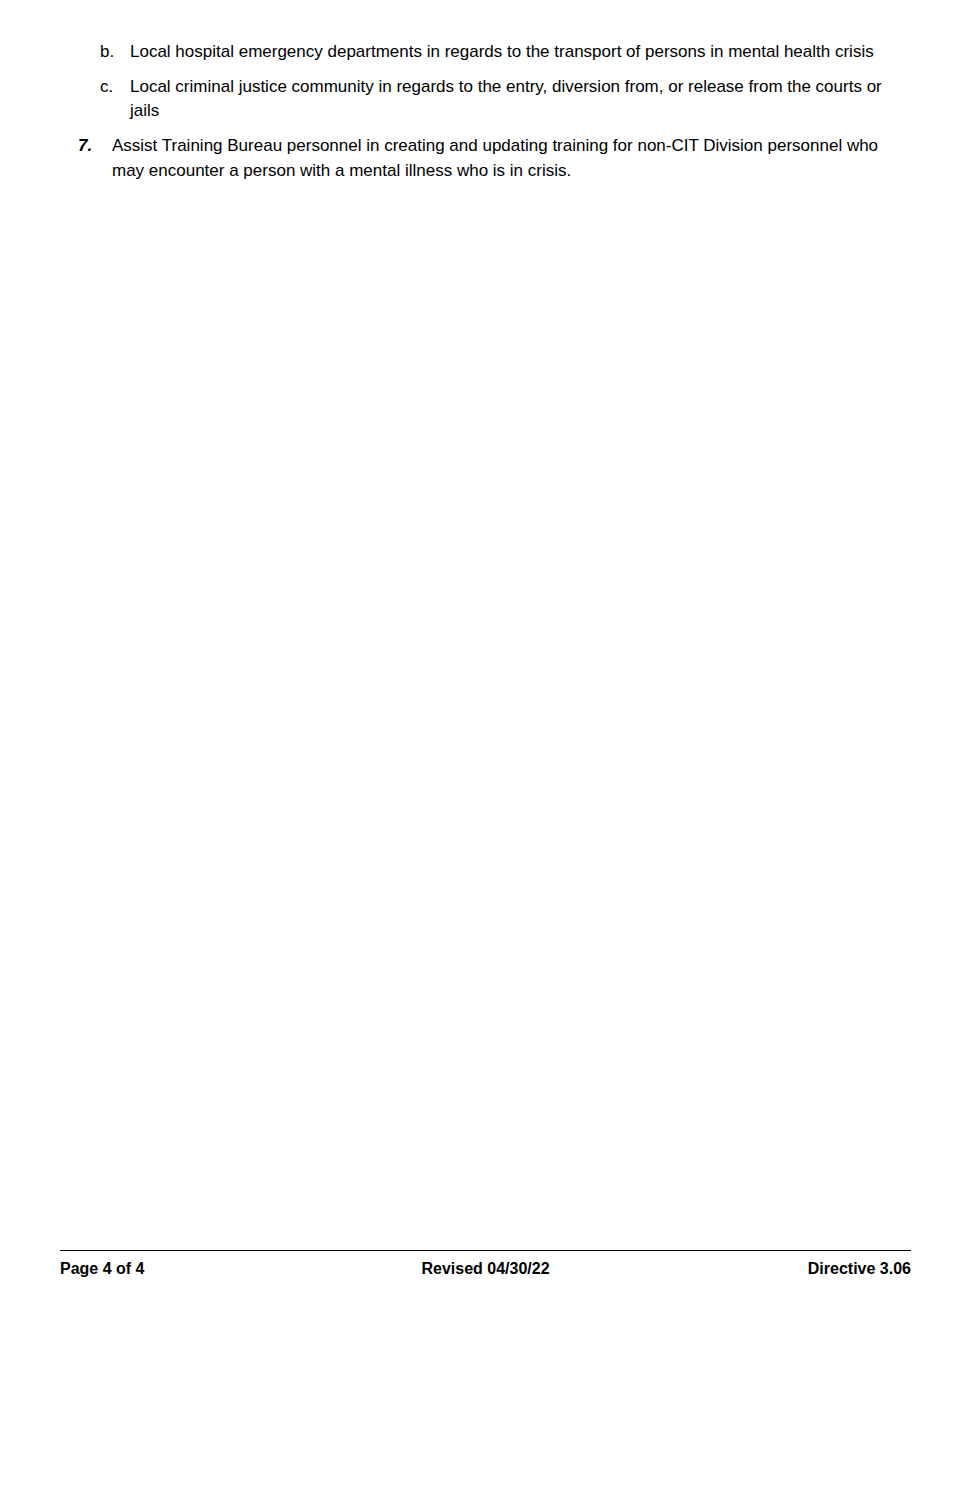Local hospital emergency departments in regards to the transport of persons in mental health crisis
Local criminal justice community in regards to the entry, diversion from, or release from the courts or jails
7. Assist Training Bureau personnel in creating and updating training for non-CIT Division personnel who may encounter a person with a mental illness who is in crisis.
Page 4 of 4
Revised 04/30/22
Directive 3.06